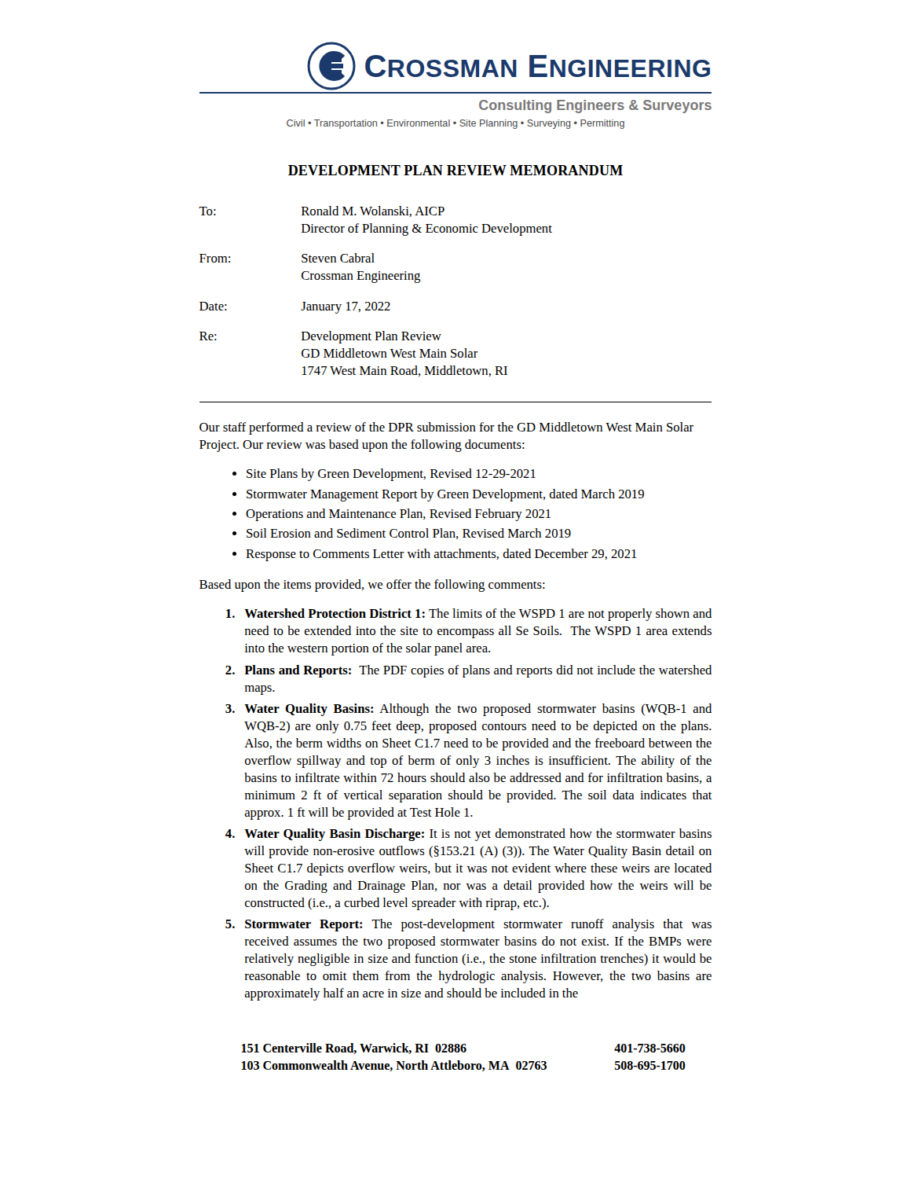CROSSMAN ENGINEERING
Consulting Engineers & Surveyors
Civil • Transportation • Environmental • Site Planning • Surveying • Permitting
DEVELOPMENT PLAN REVIEW MEMORANDUM
| To: | Ronald M. Wolanski, AICP Director of Planning & Economic Development |
| From: | Steven Cabral Crossman Engineering |
| Date: | January 17, 2022 |
| Re: | Development Plan Review GD Middletown West Main Solar 1747 West Main Road, Middletown, RI |
Our staff performed a review of the DPR submission for the GD Middletown West Main Solar Project. Our review was based upon the following documents:
Site Plans by Green Development, Revised 12-29-2021
Stormwater Management Report by Green Development, dated March 2019
Operations and Maintenance Plan, Revised February 2021
Soil Erosion and Sediment Control Plan, Revised March 2019
Response to Comments Letter with attachments, dated December 29, 2021
Based upon the items provided, we offer the following comments:
Watershed Protection District 1: The limits of the WSPD 1 are not properly shown and need to be extended into the site to encompass all Se Soils. The WSPD 1 area extends into the western portion of the solar panel area.
Plans and Reports: The PDF copies of plans and reports did not include the watershed maps.
Water Quality Basins: Although the two proposed stormwater basins (WQB-1 and WQB-2) are only 0.75 feet deep, proposed contours need to be depicted on the plans. Also, the berm widths on Sheet C1.7 need to be provided and the freeboard between the overflow spillway and top of berm of only 3 inches is insufficient. The ability of the basins to infiltrate within 72 hours should also be addressed and for infiltration basins, a minimum 2 ft of vertical separation should be provided. The soil data indicates that approx. 1 ft will be provided at Test Hole 1.
Water Quality Basin Discharge: It is not yet demonstrated how the stormwater basins will provide non-erosive outflows (§153.21 (A) (3)). The Water Quality Basin detail on Sheet C1.7 depicts overflow weirs, but it was not evident where these weirs are located on the Grading and Drainage Plan, nor was a detail provided how the weirs will be constructed (i.e., a curbed level spreader with riprap, etc.).
Stormwater Report: The post-development stormwater runoff analysis that was received assumes the two proposed stormwater basins do not exist. If the BMPs were relatively negligible in size and function (i.e., the stone infiltration trenches) it would be reasonable to omit them from the hydrologic analysis. However, the two basins are approximately half an acre in size and should be included in the
| 151 Centerville Road, Warwick, RI 02886 | 401-738-5660 |
| 103 Commonwealth Avenue, North Attleboro, MA 02763 | 508-695-1700 |